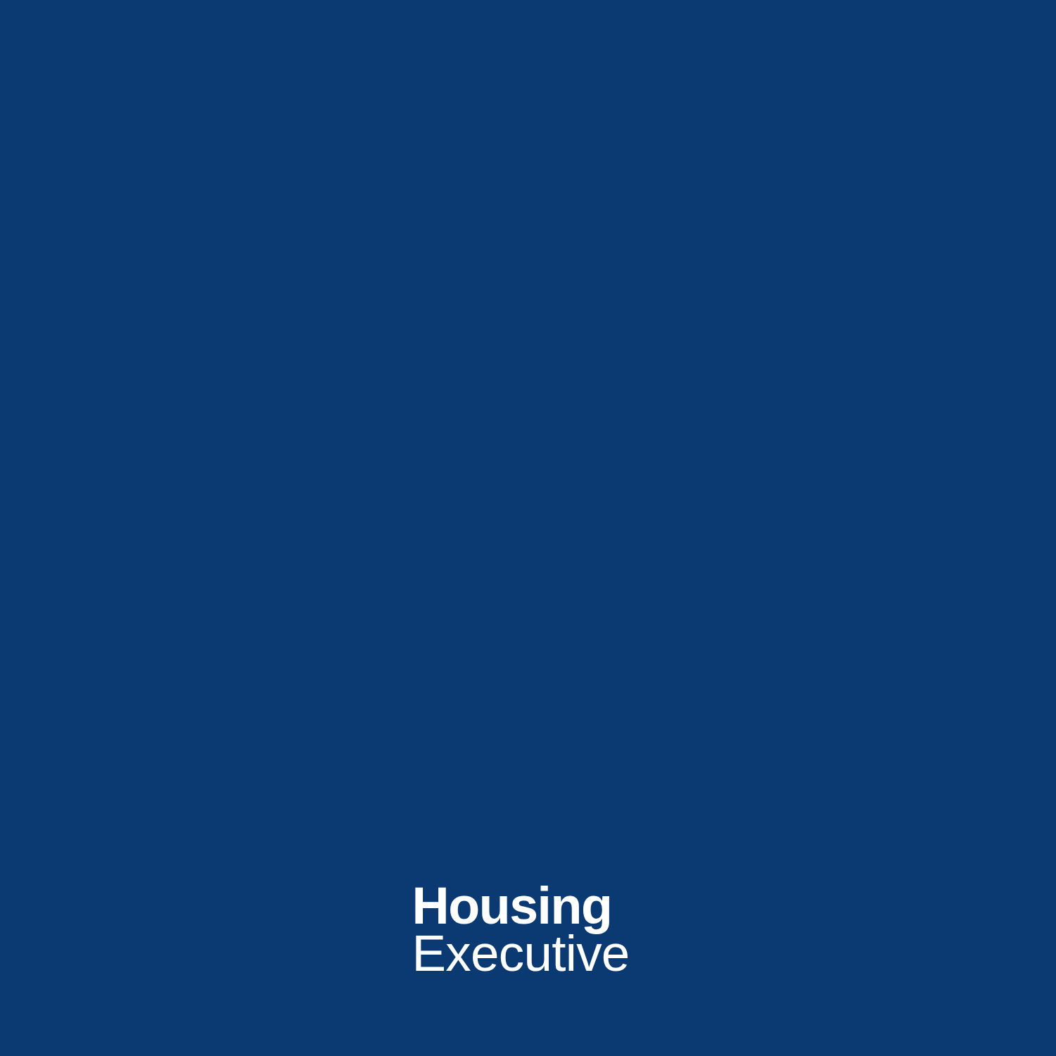Housing Executive